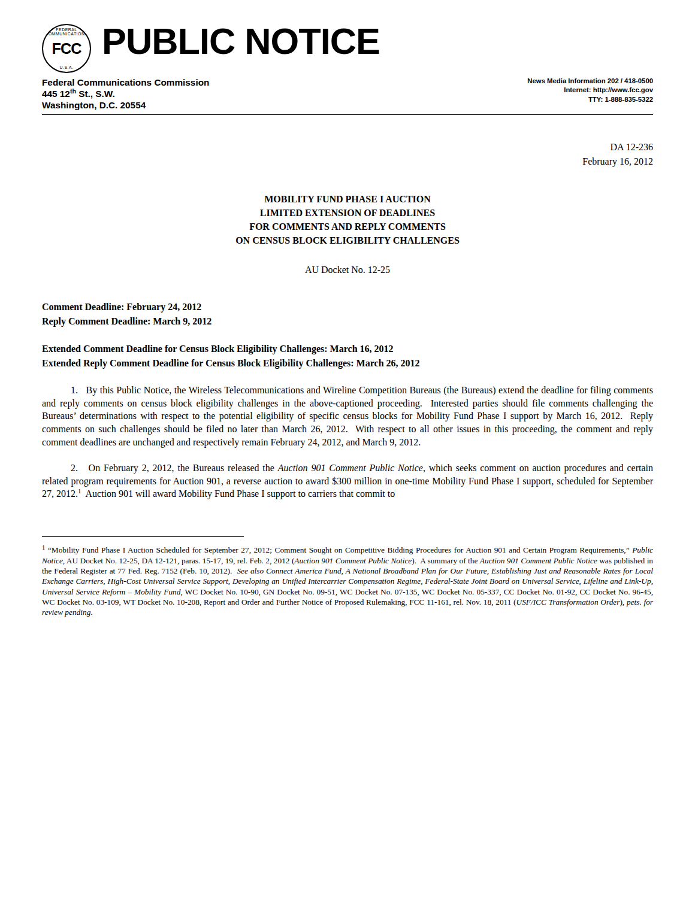FEDERAL COMMUNICATIONS
FCC
U.S.A.
PUBLIC NOTICE
Federal Communications Commission
445 12th St., S.W.
Washington, D.C. 20554
News Media Information 202 / 418-0500
Internet: http://www.fcc.gov
TTY: 1-888-835-5322
DA 12-236
February 16, 2012
Mobility Fund Phase I Auction
Limited Extension of Deadlines
for Comments and Reply Comments
on Census Block Eligibility Challenges
AU Docket No. 12-25
Comment Deadline: February 24, 2012
Reply Comment Deadline: March 9, 2012
Extended Comment Deadline for Census Block Eligibility Challenges: March 16, 2012
Extended Reply Comment Deadline for Census Block Eligibility Challenges: March 26, 2012
1. By this Public Notice, the Wireless Telecommunications and Wireline Competition Bureaus (the Bureaus) extend the deadline for filing comments and reply comments on census block eligibility challenges in the above-captioned proceeding. Interested parties should file comments challenging the Bureaus’ determinations with respect to the potential eligibility of specific census blocks for Mobility Fund Phase I support by March 16, 2012. Reply comments on such challenges should be filed no later than March 26, 2012. With respect to all other issues in this proceeding, the comment and reply comment deadlines are unchanged and respectively remain February 24, 2012, and March 9, 2012.
2. On February 2, 2012, the Bureaus released the Auction 901 Comment Public Notice, which seeks comment on auction procedures and certain related program requirements for Auction 901, a reverse auction to award $300 million in one-time Mobility Fund Phase I support, scheduled for September 27, 2012.1 Auction 901 will award Mobility Fund Phase I support to carriers that commit to
1 “Mobility Fund Phase I Auction Scheduled for September 27, 2012; Comment Sought on Competitive Bidding Procedures for Auction 901 and Certain Program Requirements,” Public Notice, AU Docket No. 12-25, DA 12-121, paras. 15-17, 19, rel. Feb. 2, 2012 (Auction 901 Comment Public Notice). A summary of the Auction 901 Comment Public Notice was published in the Federal Register at 77 Fed. Reg. 7152 (Feb. 10, 2012). See also Connect America Fund, A National Broadband Plan for Our Future, Establishing Just and Reasonable Rates for Local Exchange Carriers, High-Cost Universal Service Support, Developing an Unified Intercarrier Compensation Regime, Federal-State Joint Board on Universal Service, Lifeline and Link-Up, Universal Service Reform – Mobility Fund, WC Docket No. 10-90, GN Docket No. 09-51, WC Docket No. 07-135, WC Docket No. 05-337, CC Docket No. 01-92, CC Docket No. 96-45, WC Docket No. 03-109, WT Docket No. 10-208, Report and Order and Further Notice of Proposed Rulemaking, FCC 11-161, rel. Nov. 18, 2011 (USF/ICC Transformation Order), pets. for review pending.